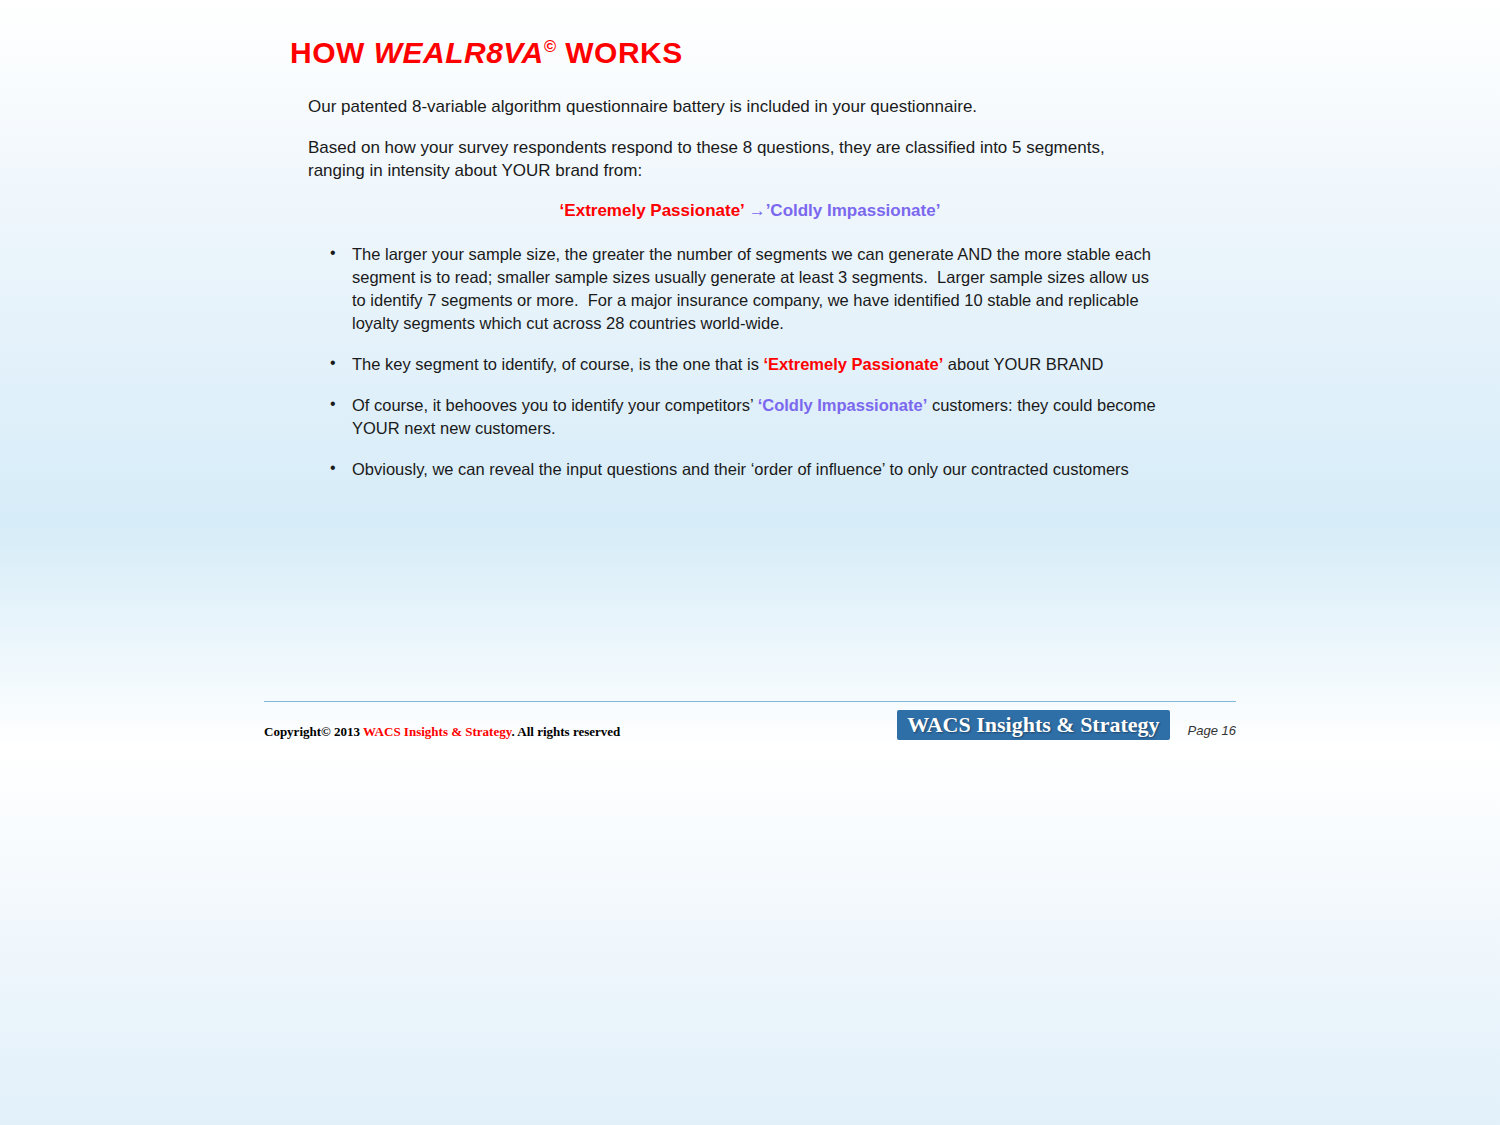HOW WEALR8VA© WORKS
Our patented 8-variable algorithm questionnaire battery is included in your questionnaire.
Based on how your survey respondents respond to these 8 questions, they are classified into 5 segments, ranging in intensity about YOUR brand from:
‘Extremely Passionate’ →’Coldly Impassionate’
The larger your sample size, the greater the number of segments we can generate AND the more stable each segment is to read; smaller sample sizes usually generate at least 3 segments. Larger sample sizes allow us to identify 7 segments or more. For a major insurance company, we have identified 10 stable and replicable loyalty segments which cut across 28 countries world-wide.
The key segment to identify, of course, is the one that is ‘Extremely Passionate’ about YOUR BRAND
Of course, it behooves you to identify your competitors’ ‘Coldly Impassionate’ customers: they could become YOUR next new customers.
Obviously, we can reveal the input questions and their ‘order of influence’ to only our contracted customers
Copyright© 2013 WACS Insights & Strategy. All rights reserved
WACS Insights & Strategy
Page 16